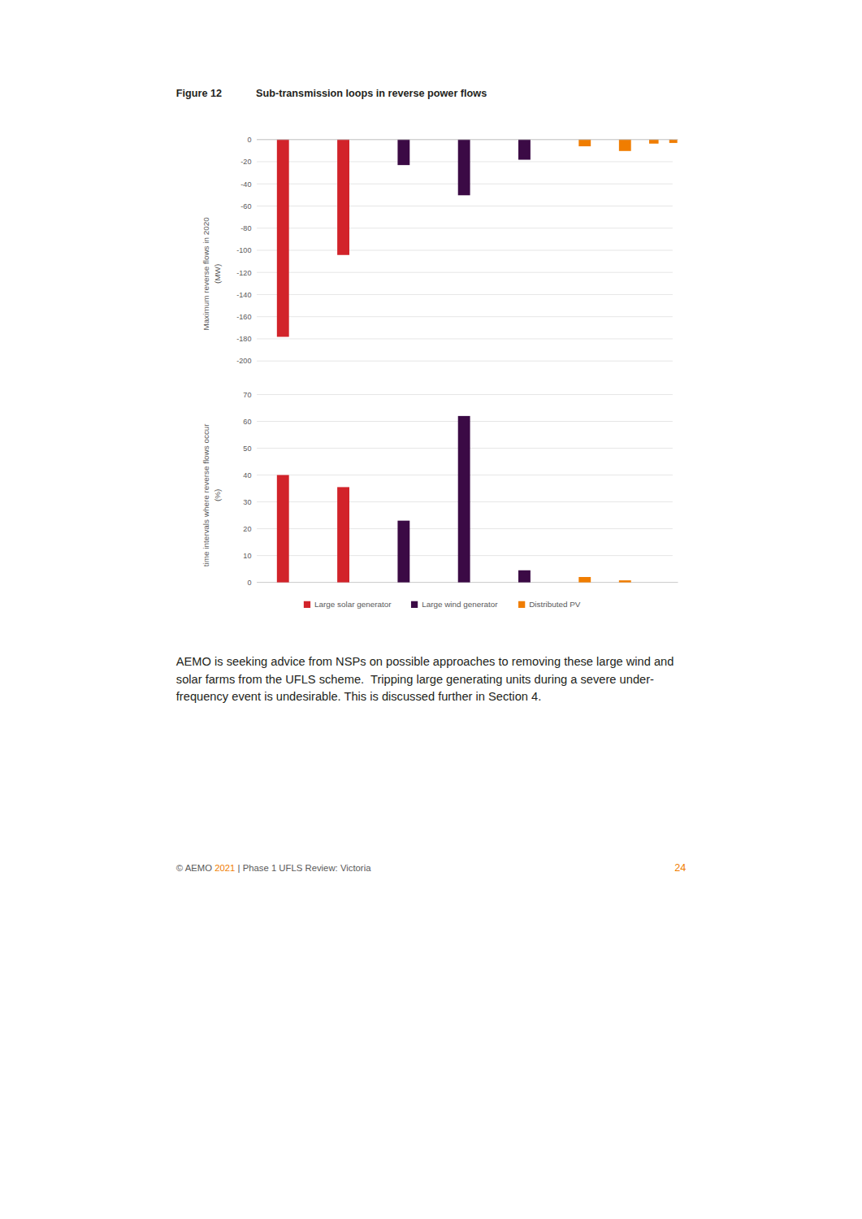Figure 12 Sub-transmission loops in reverse power flows
0 -20 -40 -60 -80 -100 -120 -140 -160 -180 -200 Maximum reverse flows in 2020 (MW) 70 60 50 40 30 20 10 0 time intervals where reverse flows occur (%) Large solar generator Large wind generator Distributed PV
AEMO is seeking advice from NSPs on possible approaches to removing these large wind and solar farms from the UFLS scheme. Tripping large generating units during a severe under-frequency event is undesirable. This is discussed further in Section 4.
© AEMO 2021 | Phase 1 UFLS Review: Victoria
24